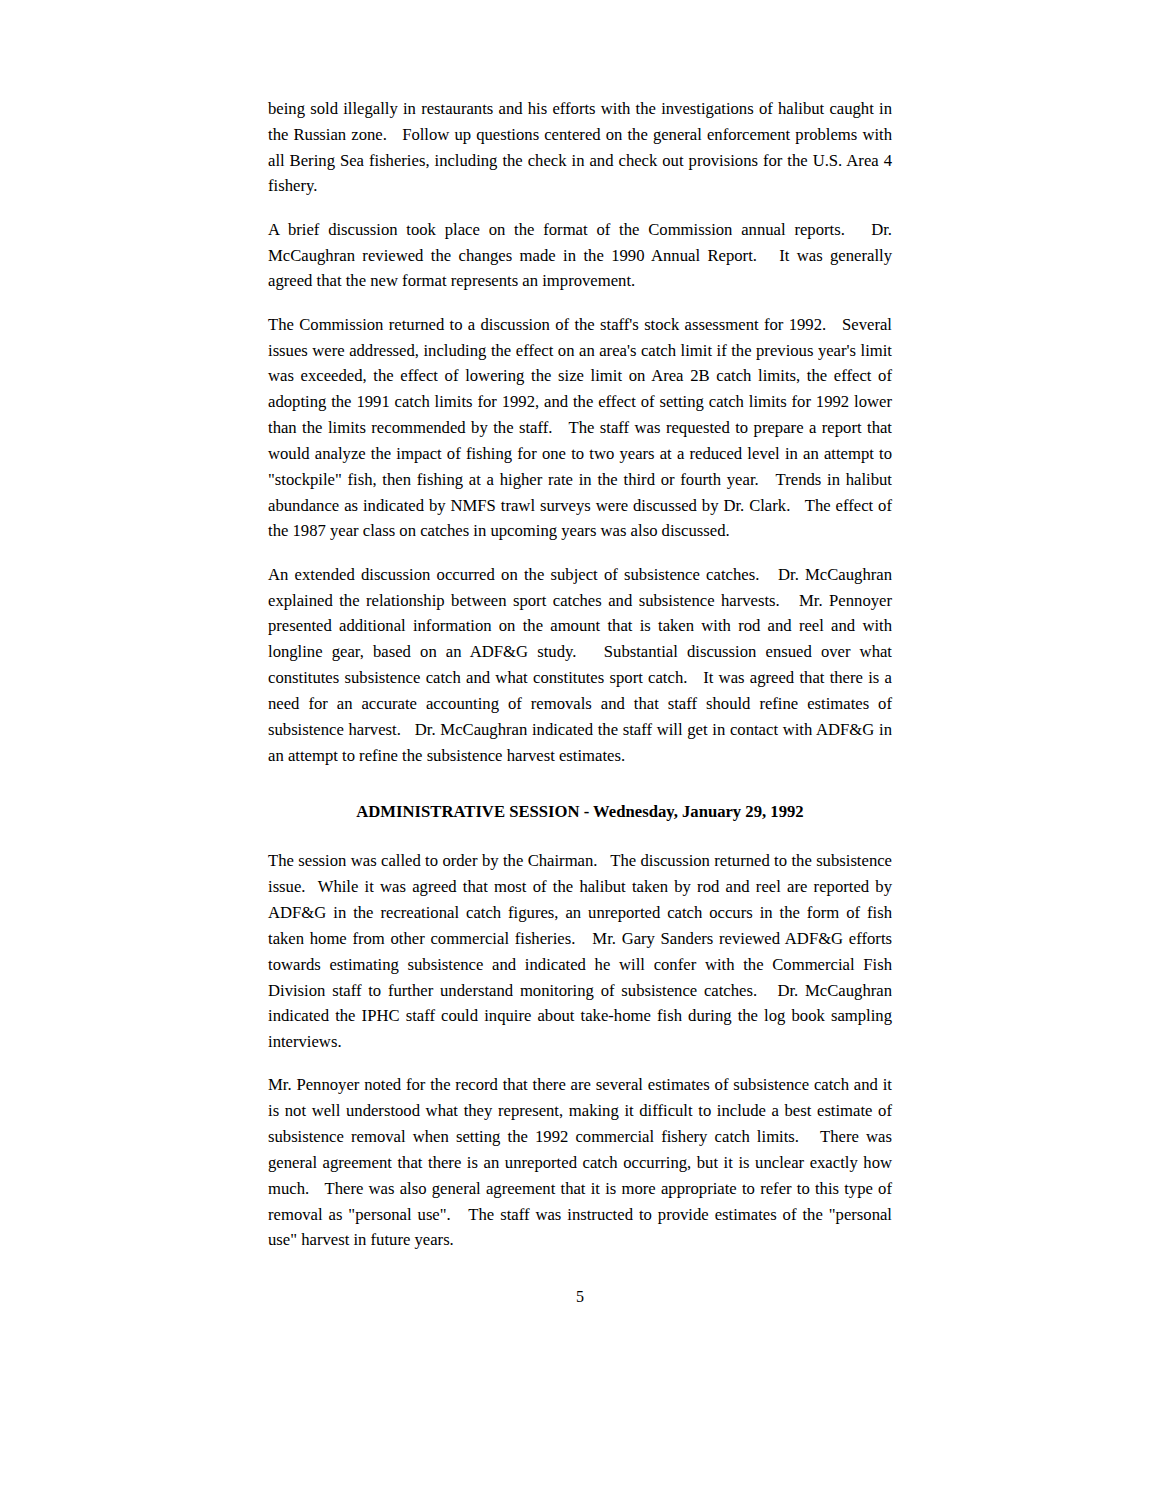being sold illegally in restaurants and his efforts with the investigations of halibut caught in the Russian zone. Follow up questions centered on the general enforcement problems with all Bering Sea fisheries, including the check in and check out provisions for the U.S. Area 4 fishery.
A brief discussion took place on the format of the Commission annual reports. Dr. McCaughran reviewed the changes made in the 1990 Annual Report. It was generally agreed that the new format represents an improvement.
The Commission returned to a discussion of the staff's stock assessment for 1992. Several issues were addressed, including the effect on an area's catch limit if the previous year's limit was exceeded, the effect of lowering the size limit on Area 2B catch limits, the effect of adopting the 1991 catch limits for 1992, and the effect of setting catch limits for 1992 lower than the limits recommended by the staff. The staff was requested to prepare a report that would analyze the impact of fishing for one to two years at a reduced level in an attempt to "stockpile" fish, then fishing at a higher rate in the third or fourth year. Trends in halibut abundance as indicated by NMFS trawl surveys were discussed by Dr. Clark. The effect of the 1987 year class on catches in upcoming years was also discussed.
An extended discussion occurred on the subject of subsistence catches. Dr. McCaughran explained the relationship between sport catches and subsistence harvests. Mr. Pennoyer presented additional information on the amount that is taken with rod and reel and with longline gear, based on an ADF&G study. Substantial discussion ensued over what constitutes subsistence catch and what constitutes sport catch. It was agreed that there is a need for an accurate accounting of removals and that staff should refine estimates of subsistence harvest. Dr. McCaughran indicated the staff will get in contact with ADF&G in an attempt to refine the subsistence harvest estimates.
ADMINISTRATIVE SESSION - Wednesday, January 29, 1992
The session was called to order by the Chairman. The discussion returned to the subsistence issue. While it was agreed that most of the halibut taken by rod and reel are reported by ADF&G in the recreational catch figures, an unreported catch occurs in the form of fish taken home from other commercial fisheries. Mr. Gary Sanders reviewed ADF&G efforts towards estimating subsistence and indicated he will confer with the Commercial Fish Division staff to further understand monitoring of subsistence catches. Dr. McCaughran indicated the IPHC staff could inquire about take-home fish during the log book sampling interviews.
Mr. Pennoyer noted for the record that there are several estimates of subsistence catch and it is not well understood what they represent, making it difficult to include a best estimate of subsistence removal when setting the 1992 commercial fishery catch limits. There was general agreement that there is an unreported catch occurring, but it is unclear exactly how much. There was also general agreement that it is more appropriate to refer to this type of removal as "personal use". The staff was instructed to provide estimates of the "personal use" harvest in future years.
5